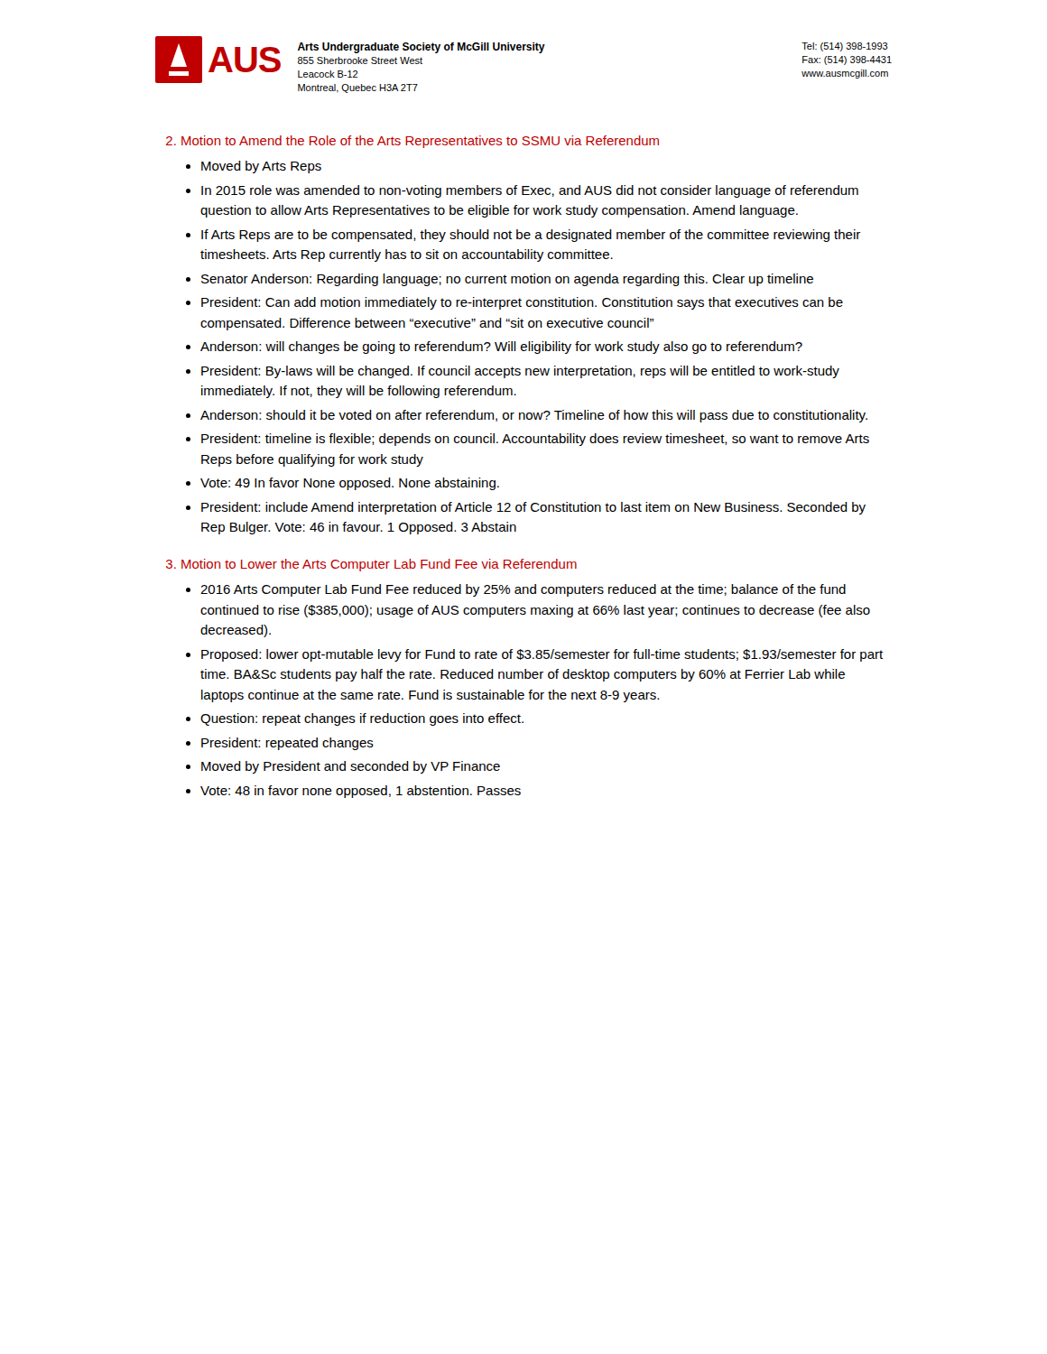AUS
Arts Undergraduate Society of McGill University
855 Sherbrooke Street West
Leacock B-12
Montreal, Quebec H3A 2T7
Tel: (514) 398-1993
Fax: (514) 398-4431
www.ausmcgill.com
Motion to Amend the Role of the Arts Representatives to SSMU via Referendum
Moved by Arts Reps
In 2015 role was amended to non-voting members of Exec, and AUS did not consider language of referendum question to allow Arts Representatives to be eligible for work study compensation. Amend language.
If Arts Reps are to be compensated, they should not be a designated member of the committee reviewing their timesheets. Arts Rep currently has to sit on accountability committee.
Senator Anderson: Regarding language; no current motion on agenda regarding this. Clear up timeline
President: Can add motion immediately to re-interpret constitution. Constitution says that executives can be compensated. Difference between “executive” and “sit on executive council”
Anderson: will changes be going to referendum? Will eligibility for work study also go to referendum?
President: By-laws will be changed. If council accepts new interpretation, reps will be entitled to work-study immediately. If not, they will be following referendum.
Anderson: should it be voted on after referendum, or now? Timeline of how this will pass due to constitutionality.
President: timeline is flexible; depends on council. Accountability does review timesheet, so want to remove Arts Reps before qualifying for work study
Vote: 49 In favor None opposed. None abstaining.
President: include Amend interpretation of Article 12 of Constitution to last item on New Business. Seconded by Rep Bulger. Vote: 46 in favour. 1 Opposed. 3 Abstain
Motion to Lower the Arts Computer Lab Fund Fee via Referendum
2016 Arts Computer Lab Fund Fee reduced by 25% and computers reduced at the time; balance of the fund continued to rise ($385,000); usage of AUS computers maxing at 66% last year; continues to decrease (fee also decreased).
Proposed: lower opt-mutable levy for Fund to rate of $3.85/semester for full-time students; $1.93/semester for part time. BA&Sc students pay half the rate. Reduced number of desktop computers by 60% at Ferrier Lab while laptops continue at the same rate. Fund is sustainable for the next 8-9 years.
Question: repeat changes if reduction goes into effect.
President: repeated changes
Moved by President and seconded by VP Finance
Vote: 48 in favor none opposed, 1 abstention. Passes